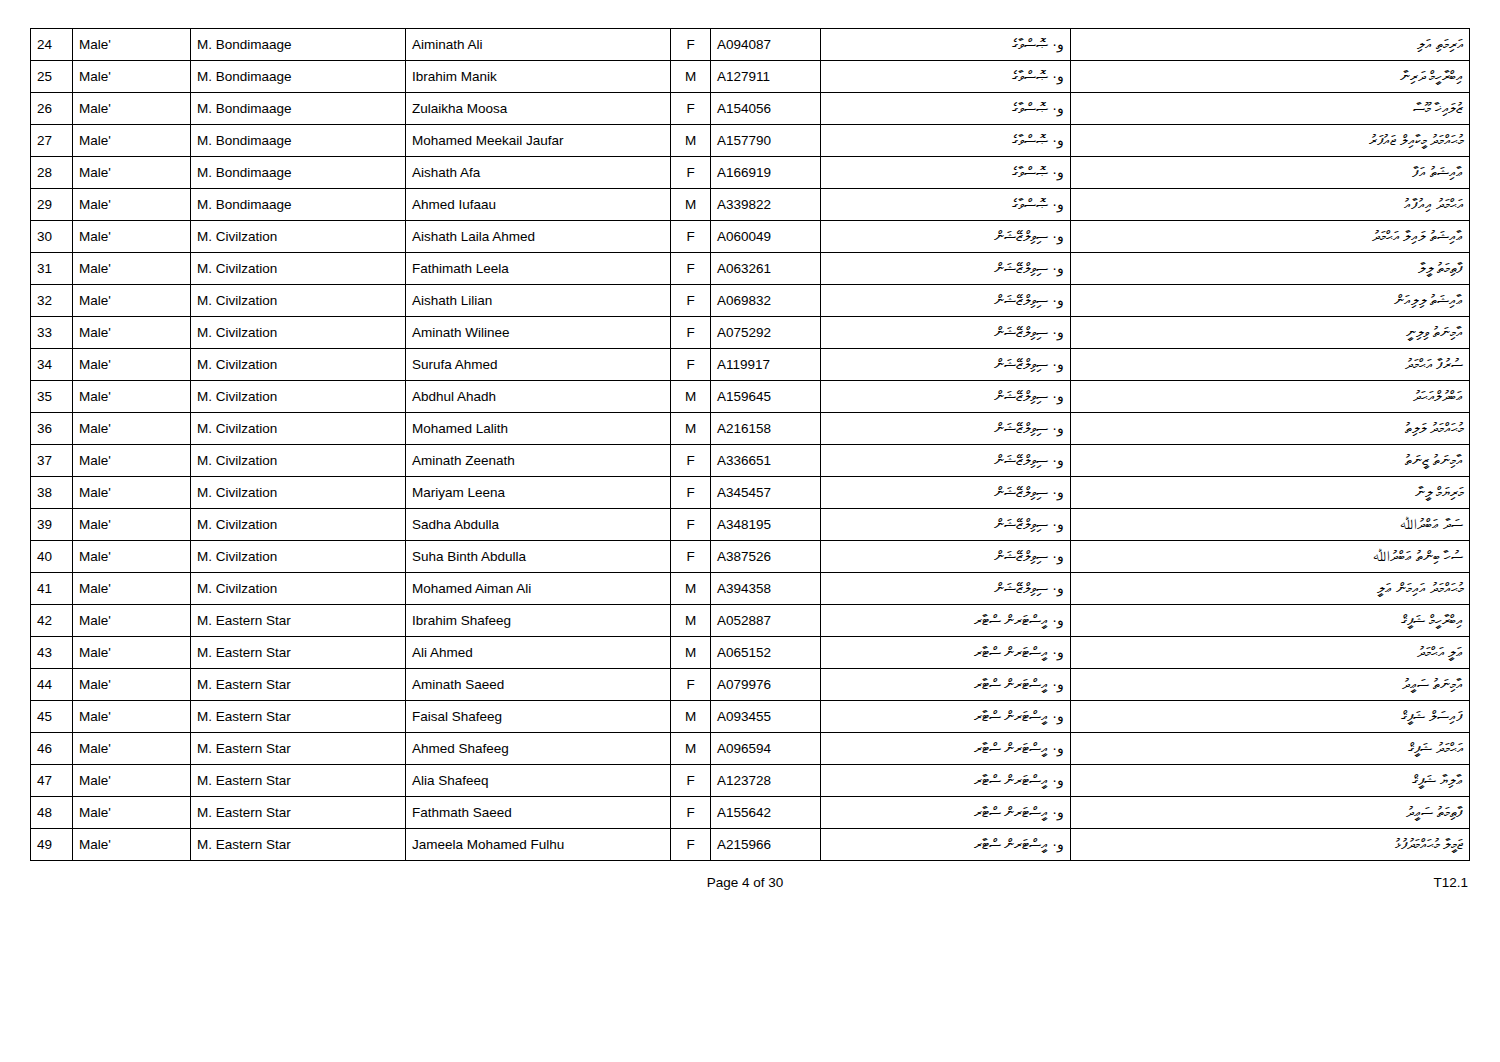| 24 | Male' | M. Bondimaage | Aiminath Ali | F | A094087 | و· ޞޮސްވާގެ | އަރިމަތި އަލި |
| 25 | Male' | M. Bondimaage | Ibrahim Manik | M | A127911 | و· ޞޮސްވާގެ | އިބްރާހީމް ދަރިނާ |
| 26 | Male' | M. Bondimaage | Zulaikha Moosa | F | A154056 | و· ޞޮސްވާގެ | ޒުލައިޚާ މޫސާ |
| 27 | Male' | M. Bondimaage | Mohamed Meekail Jaufar | M | A157790 | و· ޞޮސްވާގެ | މުޙައްމަދު މީކާއިލް ޖައުފަރު |
| 28 | Male' | M. Bondimaage | Aishath Afa | F | A166919 | و· ޞޮސްވާގެ | ޢާއިޝަތު އަފާ |
| 29 | Male' | M. Bondimaage | Ahmed Iufaau | M | A339822 | و· ޞޮސްވާގެ | އަޙްމަދު އިއުފާއު |
| 30 | Male' | M. Civilzation | Aishath Laila Ahmed | F | A060049 | و· ސިވިލްޒޭޝަން | ޢާއިޝަތު ލައިލާ އަޙްމަދު |
| 31 | Male' | M. Civilzation | Fathimath Leela | F | A063261 | و· ސިވިލްޒޭޝަން | ފާޠިމަތު ލީލާ |
| 32 | Male' | M. Civilzation | Aishath Lilian | F | A069832 | و· ސިވިލްޒޭޝަން | ޢާއިޝަތު ލިލިއަން |
| 33 | Male' | M. Civilzation | Aminath Wilinee | F | A075292 | و· ސިވިލްޒޭޝަން | އާމިނަތު ވިލިނީ |
| 34 | Male' | M. Civilzation | Surufa Ahmed | F | A119917 | و· ސިވިލްޒޭޝަން | ސުރުފާ އަޙްމަދު |
| 35 | Male' | M. Civilzation | Abdhul Ahadh | M | A159645 | و· ސިވިލްޒޭޝަން | ޢަބްދުލްއަޙަދު |
| 36 | Male' | M. Civilzation | Mohamed Lalith | M | A216158 | و· ސިވިލްޒޭޝަން | މުޙައްމަދު ލަލިތު |
| 37 | Male' | M. Civilzation | Aminath Zeenath | F | A336651 | و· ސިވިލްޒޭޝަން | އާމިނަތު ޒީނަތު |
| 38 | Male' | M. Civilzation | Mariyam Leena | F | A345457 | و· ސިވިލްޒޭޝަން | މަރިޔަމް ލީނާ |
| 39 | Male' | M. Civilzation | Sadha Abdulla | F | A348195 | و· ސިވިލްޒޭޝަން | ސަދާ ޢަބްދުﷲ |
| 40 | Male' | M. Civilzation | Suha Binth Abdulla | F | A387526 | و· ސިވިލްޒޭޝަން | ސުހާ ބިންތު ޢަބްދުﷲ |
| 41 | Male' | M. Civilzation | Mohamed Aiman Ali | M | A394358 | و· ސިވިލްޒޭޝަން | މުޙައްމަދު އައިމަން ޢަލީ |
| 42 | Male' | M. Eastern Star | Ibrahim Shafeeg | M | A052887 | و· އީސްޓަރން ސްޓާރ | އިބްރާހީމް ޝަފީޤް |
| 43 | Male' | M. Eastern Star | Ali Ahmed | M | A065152 | و· އީސްޓަރން ސްޓާރ | ޢަލީ އަޙްމަދު |
| 44 | Male' | M. Eastern Star | Aminath Saeed | F | A079976 | و· އީސްޓަރން ސްޓާރ | އާމިނަތު ސަޢީދު |
| 45 | Male' | M. Eastern Star | Faisal Shafeeg | M | A093455 | و· އީސްޓަރން ސްޓާރ | ފައިސަލް ޝަފީޤް |
| 46 | Male' | M. Eastern Star | Ahmed Shafeeg | M | A096594 | و· އީސްޓަރން ސްޓާރ | އަޙްމަދު ޝަފީޤް |
| 47 | Male' | M. Eastern Star | Alia Shafeeq | F | A123728 | و· އީސްޓަރން ސްޓާރ | ޢާލިޔާ ޝަފީޤް |
| 48 | Male' | M. Eastern Star | Fathmath Saeed | F | A155642 | و· އީސްޓަރން ސްޓާރ | ފާޠިމަތު ސަޢީދު |
| 49 | Male' | M. Eastern Star | Jameela Mohamed Fulhu | F | A215966 | و· އީސްޓަރން ސްޓާރ | ޖަމީލާ މުޙައްމަދުފުޅު |
Page 4 of 30
T12.1